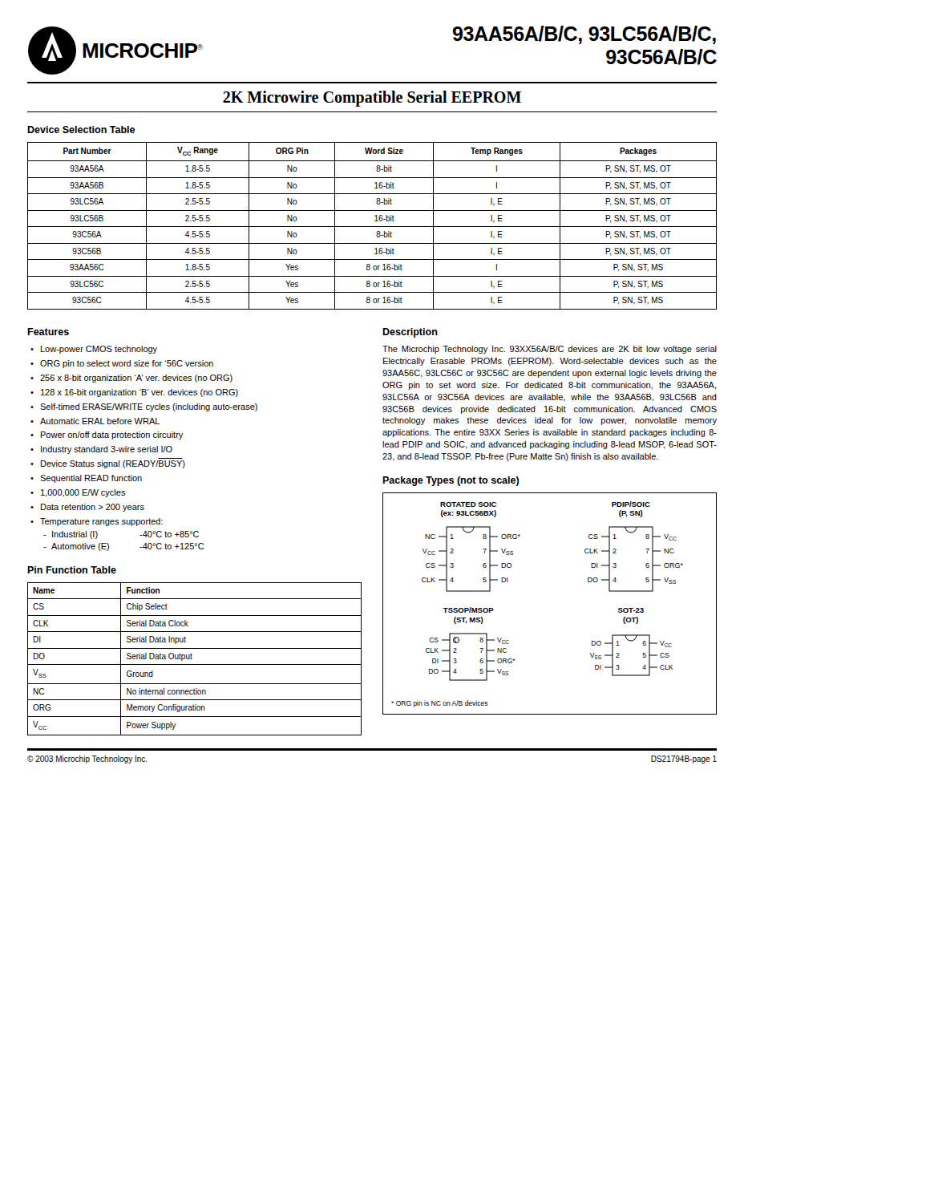MICROCHIP®
93AA56A/B/C, 93LC56A/B/C,
93C56A/B/C
2K Microwire Compatible Serial EEPROM
Device Selection Table
| Part Number | V CC Range | ORG Pin | Word Size | Temp Ranges | Packages |
| --- | --- | --- | --- | --- | --- |
| 93AA56A | 1.8-5.5 | No | 8-bit | I | P, SN, ST, MS, OT |
| 93AA56B | 1.8-5.5 | No | 16-bit | I | P, SN, ST, MS, OT |
| 93LC56A | 2.5-5.5 | No | 8-bit | I, E | P, SN, ST, MS, OT |
| 93LC56B | 2.5-5.5 | No | 16-bit | I, E | P, SN, ST, MS, OT |
| 93C56A | 4.5-5.5 | No | 8-bit | I, E | P, SN, ST, MS, OT |
| 93C56B | 4.5-5.5 | No | 16-bit | I, E | P, SN, ST, MS, OT |
| 93AA56C | 1.8-5.5 | Yes | 8 or 16-bit | I | P, SN, ST, MS |
| 93LC56C | 2.5-5.5 | Yes | 8 or 16-bit | I, E | P, SN, ST, MS |
| 93C56C | 4.5-5.5 | Yes | 8 or 16-bit | I, E | P, SN, ST, MS |
Features
Low-power CMOS technology
ORG pin to select word size for ‘56C version
256 x 8-bit organization ‘A’ ver. devices (no ORG)
128 x 16-bit organization ‘B’ ver. devices (no ORG)
Self-timed ERASE/WRITE cycles (including auto-erase)
Automatic ERAL before WRAL
Power on/off data protection circuitry
Industry standard 3-wire serial I/O
Device Status signal (READY/BUSY)
Sequential READ function
1,000,000 E/W cycles
Data retention > 200 years
Temperature ranges supported:
Industrial (I)-40°C to +85°C
Automotive (E)-40°C to +125°C
Pin Function Table
| Name | Function |
| --- | --- |
| CS | Chip Select |
| CLK | Serial Data Clock |
| DI | Serial Data Input |
| DO | Serial Data Output |
| V SS | Ground |
| NC | No internal connection |
| ORG | Memory Configuration |
| V CC | Power Supply |
Description
The Microchip Technology Inc. 93XX56A/B/C devices are 2K bit low voltage serial Electrically Erasable PROMs (EEPROM). Word-selectable devices such as the 93AA56C, 93LC56C or 93C56C are dependent upon external logic levels driving the ORG pin to set word size. For dedicated 8-bit communication, the 93AA56A, 93LC56A or 93C56A devices are available, while the 93AA56B, 93LC56B and 93C56B devices provide dedicated 16-bit communication. Advanced CMOS technology makes these devices ideal for low power, nonvolatile memory applications. The entire 93XX Series is available in standard packages including 8-lead PDIP and SOIC, and advanced packaging including 8-lead MSOP, 6-lead SOT-23, and 8-lead TSSOP. Pb-free (Pure Matte Sn) finish is also available.
Package Types (not to scale)
ROTATED SOIC
(ex: 93LC56BX)
NC VCC CS CLK 1 2 3 4 8 7 6 5 ORG* VSS DO DI
PDIP/SOIC
(P, SN)
CS CLK DI DO 1 2 3 4 8 7 6 5 VCC NC ORG* VSS
TSSOP/MSOP
(ST, MS)
CS CLK DI DO 1 2 3 4 8 7 6 5 VCC NC ORG* VSS
SOT-23
(OT)
DO VSS DI 1 2 3 6 5 4 VCC CS CLK
* ORG pin is NC on A/B devices
© 2003 Microchip Technology Inc. DS21794B-page 1